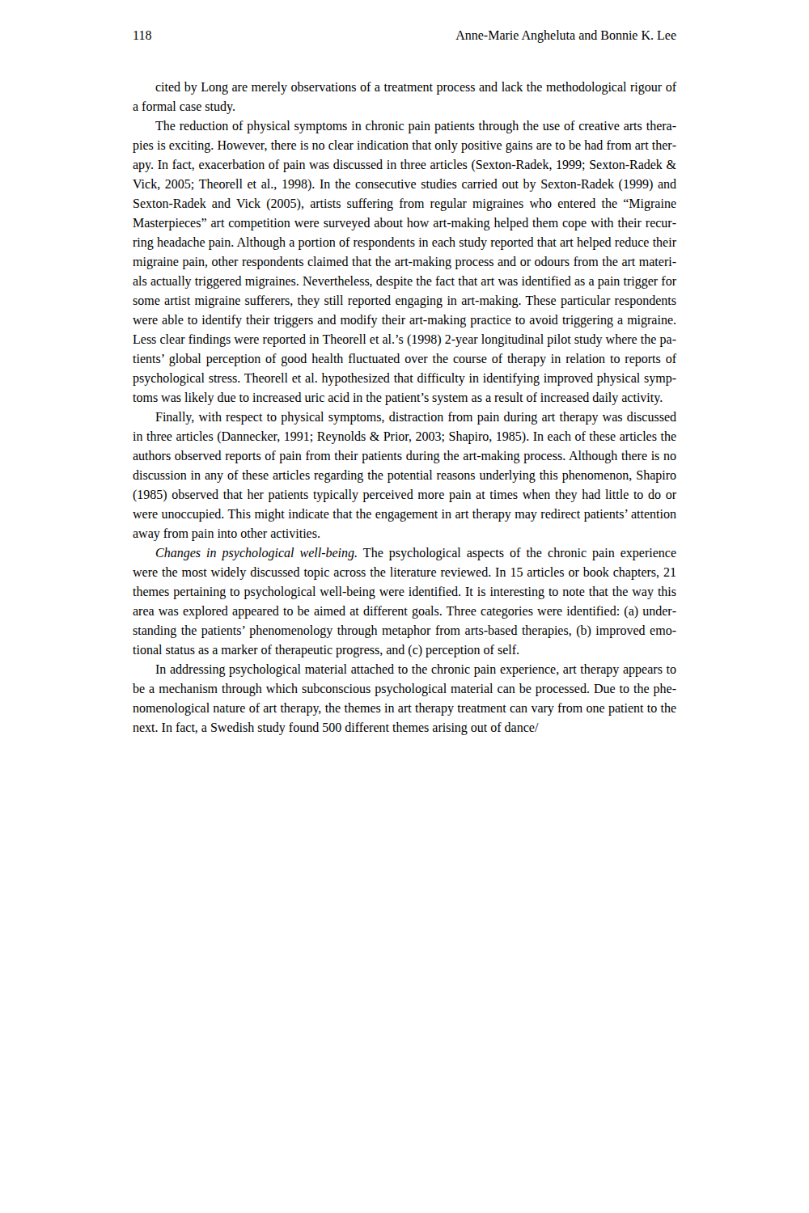118 Anne-Marie Angheluta and Bonnie K. Lee
cited by Long are merely observations of a treatment process and lack the methodological rigour of a formal case study.
The reduction of physical symptoms in chronic pain patients through the use of creative arts therapies is exciting. However, there is no clear indication that only positive gains are to be had from art therapy. In fact, exacerbation of pain was discussed in three articles (Sexton-Radek, 1999; Sexton-Radek & Vick, 2005; Theorell et al., 1998). In the consecutive studies carried out by Sexton-Radek (1999) and Sexton-Radek and Vick (2005), artists suffering from regular migraines who entered the “Migraine Masterpieces” art competition were surveyed about how art-making helped them cope with their recurring headache pain. Although a portion of respondents in each study reported that art helped reduce their migraine pain, other respondents claimed that the art-making process and or odours from the art materials actually triggered migraines. Nevertheless, despite the fact that art was identified as a pain trigger for some artist migraine sufferers, they still reported engaging in art-making. These particular respondents were able to identify their triggers and modify their art-making practice to avoid triggering a migraine. Less clear findings were reported in Theorell et al.’s (1998) 2-year longitudinal pilot study where the patients’ global perception of good health fluctuated over the course of therapy in relation to reports of psychological stress. Theorell et al. hypothesized that difficulty in identifying improved physical symptoms was likely due to increased uric acid in the patient’s system as a result of increased daily activity.
Finally, with respect to physical symptoms, distraction from pain during art therapy was discussed in three articles (Dannecker, 1991; Reynolds & Prior, 2003; Shapiro, 1985). In each of these articles the authors observed reports of pain from their patients during the art-making process. Although there is no discussion in any of these articles regarding the potential reasons underlying this phenomenon, Shapiro (1985) observed that her patients typically perceived more pain at times when they had little to do or were unoccupied. This might indicate that the engagement in art therapy may redirect patients’ attention away from pain into other activities.
Changes in psychological well-being. The psychological aspects of the chronic pain experience were the most widely discussed topic across the literature reviewed. In 15 articles or book chapters, 21 themes pertaining to psychological well-being were identified. It is interesting to note that the way this area was explored appeared to be aimed at different goals. Three categories were identified: (a) understanding the patients’ phenomenology through metaphor from arts-based therapies, (b) improved emotional status as a marker of therapeutic progress, and (c) perception of self.
In addressing psychological material attached to the chronic pain experience, art therapy appears to be a mechanism through which subconscious psychological material can be processed. Due to the phenomenological nature of art therapy, the themes in art therapy treatment can vary from one patient to the next. In fact, a Swedish study found 500 different themes arising out of dance/